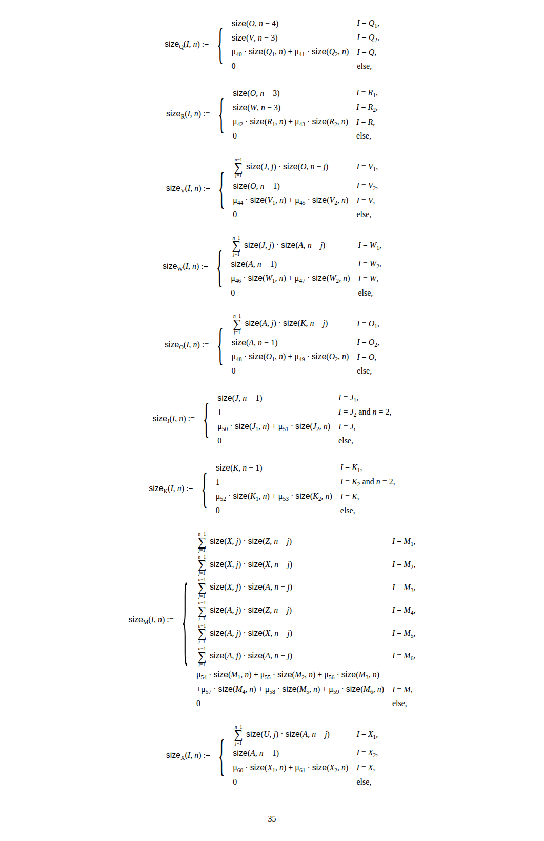| size Q ( I , n ) := | { | size ( O , n − 4) | I = Q 1 , |
| size ( V , n − 3) | I = Q 2 , |
| μ 40 · size ( Q 1 , n ) + μ 41 · size ( Q 2 , n ) | I = Q , |
| 0 | else, |
| size R ( I , n ) := | { | size ( O , n − 3) | I = R 1 , |
| size ( W , n − 3) | I = R 2 , |
| μ 42 · size ( R 1 , n ) + μ 43 · size ( R 2 , n ) | I = R , |
| 0 | else, |
| size V ( I , n ) := | { | n −1 ∑ j =1 size ( J , j ) · size ( O , n − j ) | I = V 1 , |
| size ( O , n − 1) | I = V 2 , |
| μ 44 · size ( V 1 , n ) + μ 45 · size ( V 2 , n ) | I = V , |
| 0 | else, |
| size W ( I , n ) := | { | n −1 ∑ j =1 size ( J , j ) · size ( A , n − j ) | I = W 1 , |
| size ( A , n − 1) | I = W 2 , |
| μ 46 · size ( W 1 , n ) + μ 47 · size ( W 2 , n ) | I = W , |
| 0 | else, |
| size O ( I , n ) := | { | n −1 ∑ j =1 size ( A , j ) · size ( K , n − j ) | I = O 1 , |
| size ( A , n − 1) | I = O 2 , |
| μ 48 · size ( O 1 , n ) + μ 49 · size ( O 2 , n ) | I = O , |
| 0 | else, |
| size J ( I , n ) := | { | size ( J , n − 1) | I = J 1 , |
| 1 | I = J 2 and n = 2, |
| μ 50 · size ( J 1 , n ) + μ 51 · size ( J 2 , n ) | I = J , |
| 0 | else, |
| size K ( I , n ) := | { | size ( K , n − 1) | I = K 1 , |
| 1 | I = K 2 and n = 2, |
| μ 52 · size ( K 1 , n ) + μ 53 · size ( K 2 , n ) | I = K , |
| 0 | else, |
| size M ( I , n ) := | { | n −1 ∑ j =1 size ( X , j ) · size ( Z , n − j ) | I = M 1 , |
| n −1 ∑ j =1 size ( X , j ) · size ( X , n − j ) | I = M 2 , |
| n −1 ∑ j =1 size ( X , j ) · size ( A , n − j ) | I = M 3 , |
| n −1 ∑ j =1 size ( A , j ) · size ( Z , n − j ) | I = M 4 , |
| n −1 ∑ j =1 size ( A , j ) · size ( X , n − j ) | I = M 5 , |
| n −1 ∑ j =1 size ( A , j ) · size ( A , n − j ) | I = M 6 , |
| μ 54 · size ( M 1 , n ) + μ 55 · size ( M 2 , n ) + μ 56 · size ( M 3 , n ) | |
| +μ 57 · size ( M 4 , n ) + μ 58 · size ( M 5 , n ) + μ 59 · size ( M 6 , n ) | I = M , |
| 0 | else, |
| size X ( I , n ) := | { | n −1 ∑ j =1 size ( U , j ) · size ( A , n − j ) | I = X 1 , |
| size ( A , n − 1) | I = X 2 , |
| μ 60 · size ( X 1 , n ) + μ 61 · size ( X 2 , n ) | I = X , |
| 0 | else, |
35